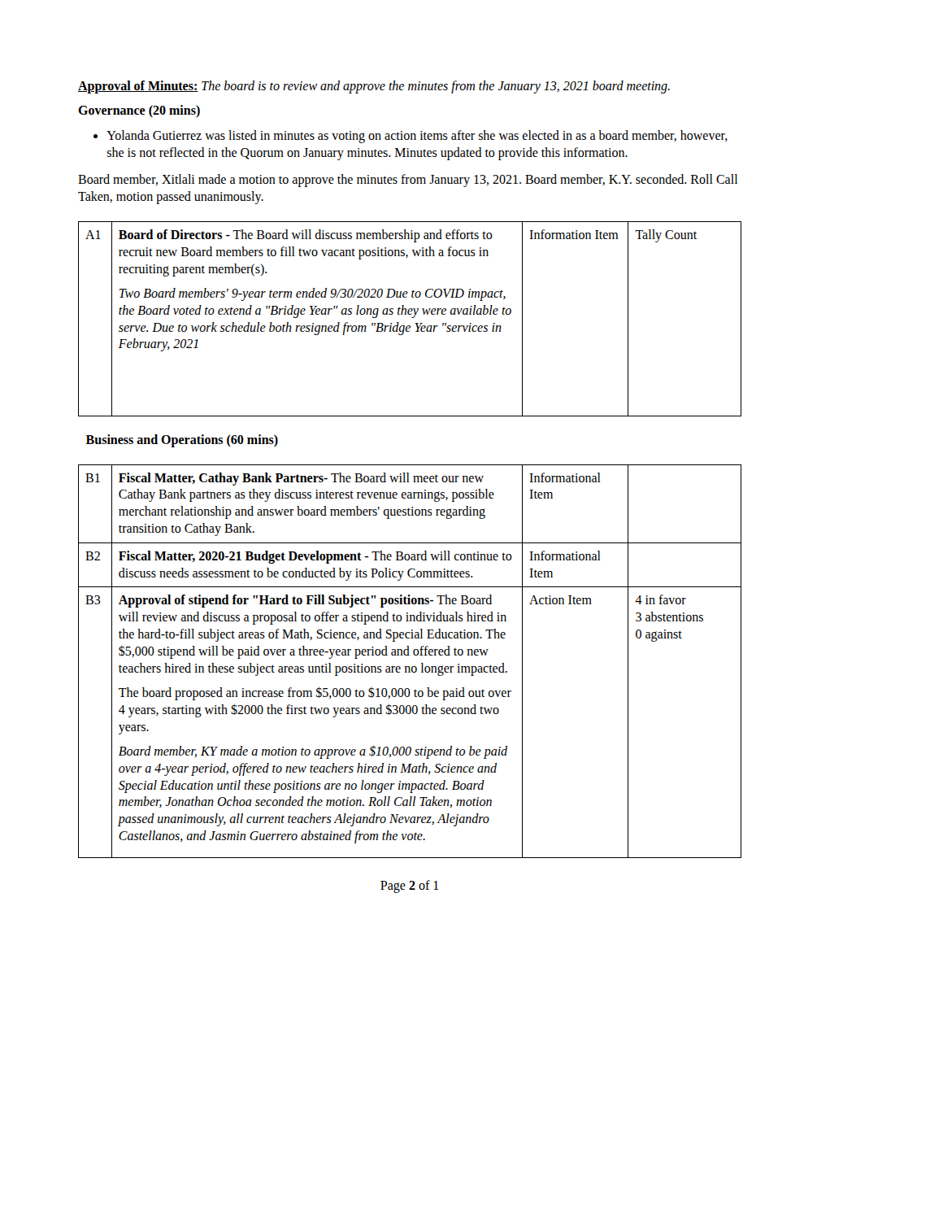Approval of Minutes: The board is to review and approve the minutes from the January 13, 2021 board meeting.
Governance (20 mins)
Yolanda Gutierrez was listed in minutes as voting on action items after she was elected in as a board member, however, she is not reflected in the Quorum on January minutes. Minutes updated to provide this information.
Board member, Xitlali made a motion to approve the minutes from January 13, 2021. Board member, K.Y. seconded. Roll Call Taken, motion passed unanimously.
| A1 | Board of Directors - The Board will discuss membership and efforts to recruit new Board members to fill two vacant positions, with a focus in recruiting parent member(s). Two Board members' 9-year term ended 9/30/2020 Due to COVID impact, the Board voted to extend a "Bridge Year" as long as they were available to serve. Due to work schedule both resigned from "Bridge Year "services in February, 2021 | Information Item | Tally Count |
Business and Operations (60 mins)
| B1 | Fiscal Matter, Cathay Bank Partners- The Board will meet our new Cathay Bank partners as they discuss interest revenue earnings, possible merchant relationship and answer board members' questions regarding transition to Cathay Bank. | Informational Item | |
| B2 | Fiscal Matter, 2020-21 Budget Development - The Board will continue to discuss needs assessment to be conducted by its Policy Committees. | Informational Item | |
| B3 | Approval of stipend for "Hard to Fill Subject" positions- The Board will review and discuss a proposal to offer a stipend to individuals hired in the hard-to-fill subject areas of Math, Science, and Special Education. The $5,000 stipend will be paid over a three-year period and offered to new teachers hired in these subject areas until positions are no longer impacted. The board proposed an increase from $5,000 to $10,000 to be paid out over 4 years, starting with $2000 the first two years and $3000 the second two years. Board member, KY made a motion to approve a $10,000 stipend to be paid over a 4-year period, offered to new teachers hired in Math, Science and Special Education until these positions are no longer impacted. Board member, Jonathan Ochoa seconded the motion. Roll Call Taken, motion passed unanimously, all current teachers Alejandro Nevarez, Alejandro Castellanos, and Jasmin Guerrero abstained from the vote. | Action Item | 4 in favor 3 abstentions 0 against |
Page 2 of 1